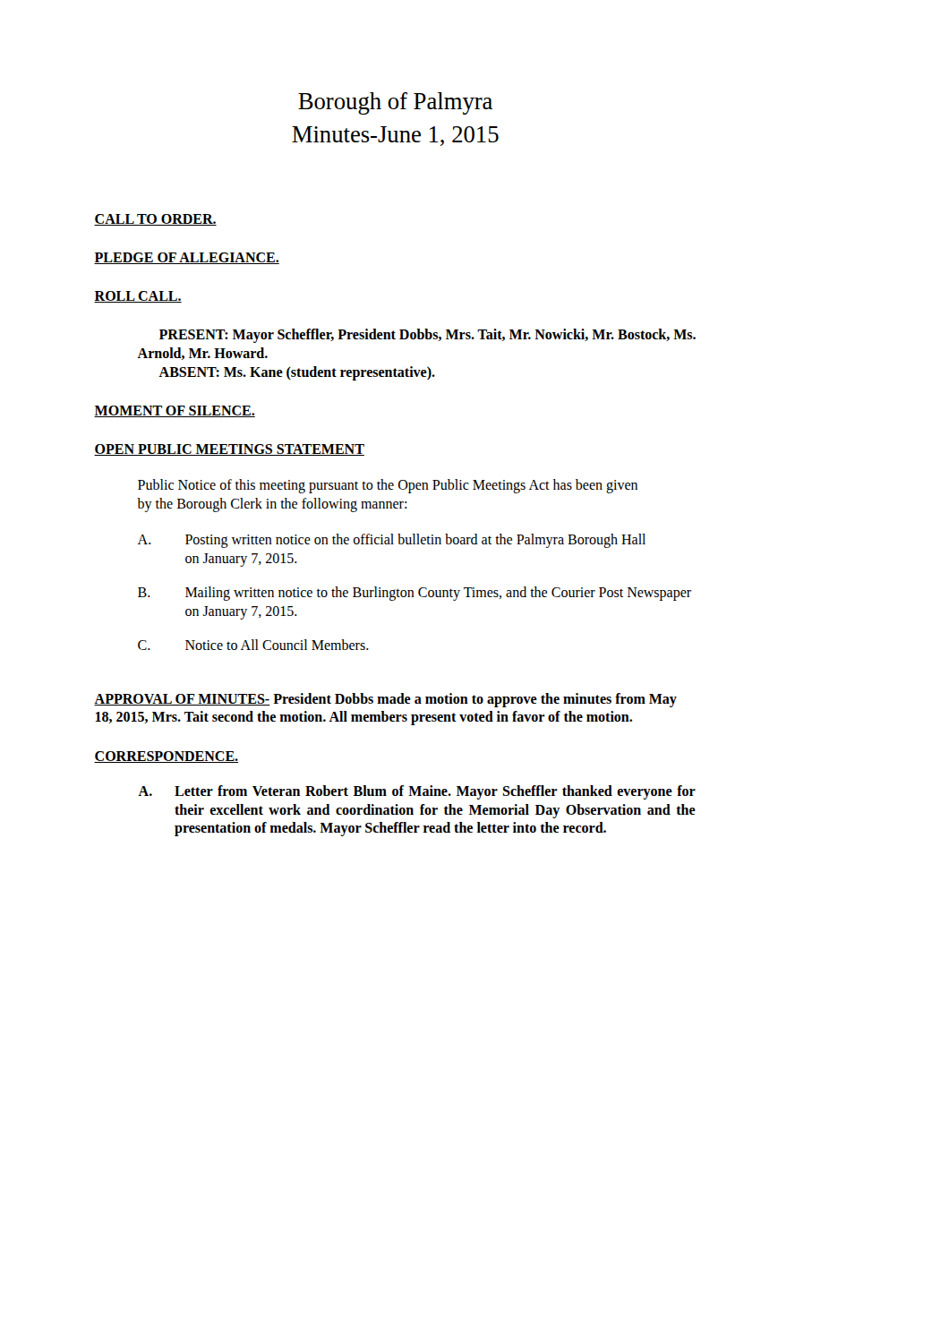Borough of Palmyra
Minutes-June 1, 2015
CALL TO ORDER.
PLEDGE OF ALLEGIANCE.
ROLL CALL.
PRESENT: Mayor Scheffler, President Dobbs, Mrs. Tait, Mr. Nowicki, Mr. Bostock, Ms. Arnold, Mr. Howard.
ABSENT: Ms. Kane (student representative).
MOMENT OF SILENCE.
OPEN PUBLIC MEETINGS STATEMENT
Public Notice of this meeting pursuant to the Open Public Meetings Act has been given
by the Borough Clerk in the following manner:
| A. | Posting written notice on the official bulletin board at the Palmyra Borough Hall on January 7, 2015. |
| B. | Mailing written notice to the Burlington County Times, and the Courier Post Newspaper on January 7, 2015. |
| C. | Notice to All Council Members. |
APPROVAL OF MINUTES- President Dobbs made a motion to approve the minutes from May 18, 2015, Mrs. Tait second the motion. All members present voted in favor of the motion.
CORRESPONDENCE.
| A. | Letter from Veteran Robert Blum of Maine. Mayor Scheffler thanked everyone for their excellent work and coordination for the Memorial Day Observation and the presentation of medals. Mayor Scheffler read the letter into the record. |